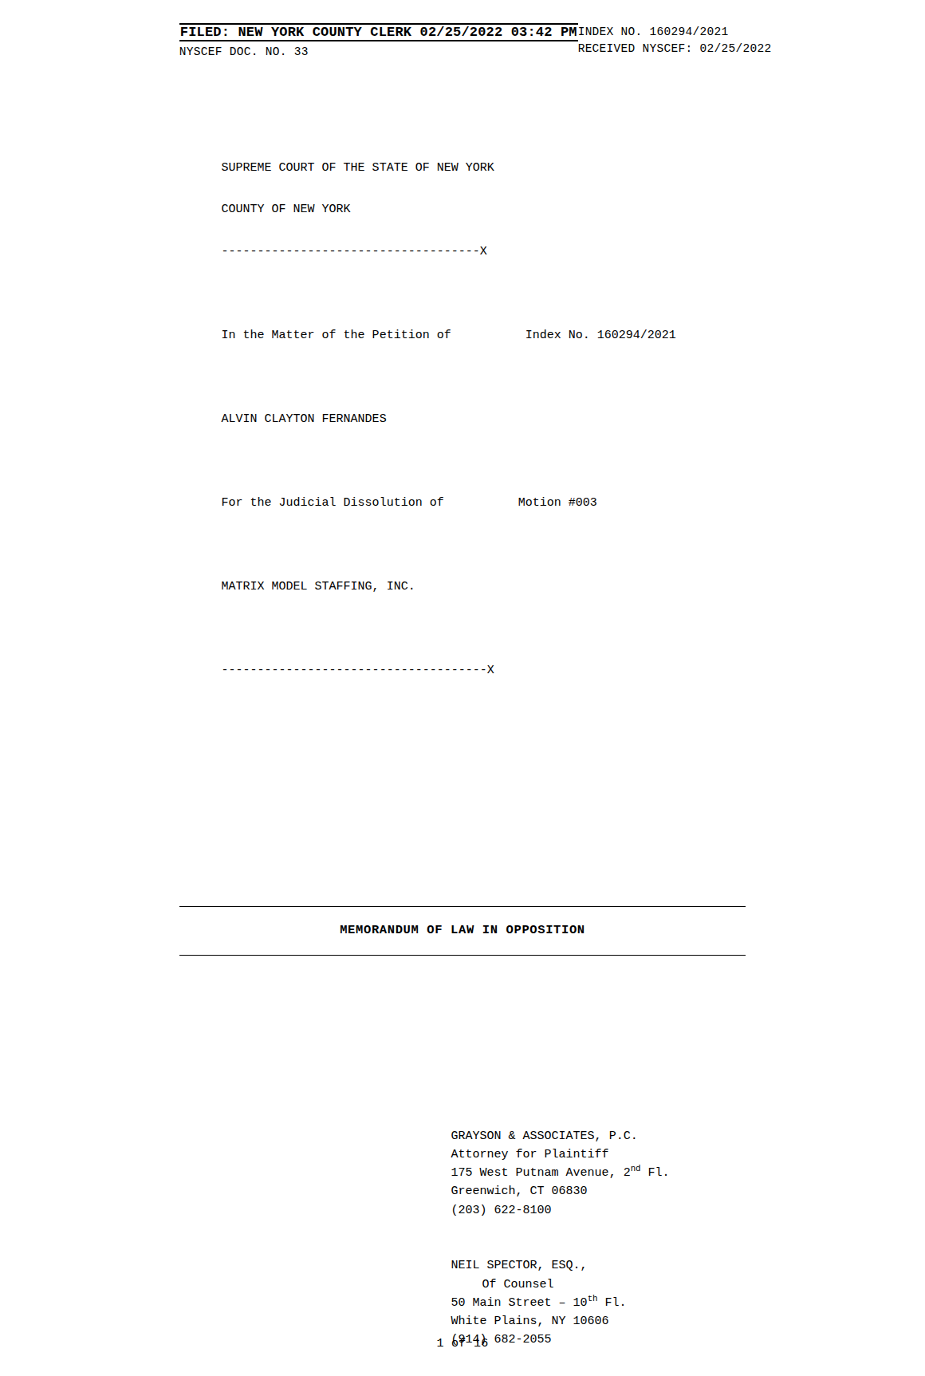FILED: NEW YORK COUNTY CLERK 02/25/2022 03:42 PM
NYSCEF DOC. NO. 33
INDEX NO. 160294/2021
RECEIVED NYSCEF: 02/25/2022
SUPREME COURT OF THE STATE OF NEW YORK COUNTY OF NEW YORK ------------------------------------X In the Matter of the Petition ofIndex No. 160294/2021 ALVIN CLAYTON FERNANDES For the Judicial Dissolution ofMotion #003 MATRIX MODEL STAFFING, INC. -------------------------------------X
MEMORANDUM OF LAW IN OPPOSITION
GRAYSON & ASSOCIATES, P.C. Attorney for Plaintiff 175 West Putnam Avenue, 2nd Fl. Greenwich, CT 06830 (203) 622-8100 NEIL SPECTOR, ESQ., Of Counsel 50 Main Street – 10th Fl. White Plains, NY 10606 (914) 682-2055
1 of 16